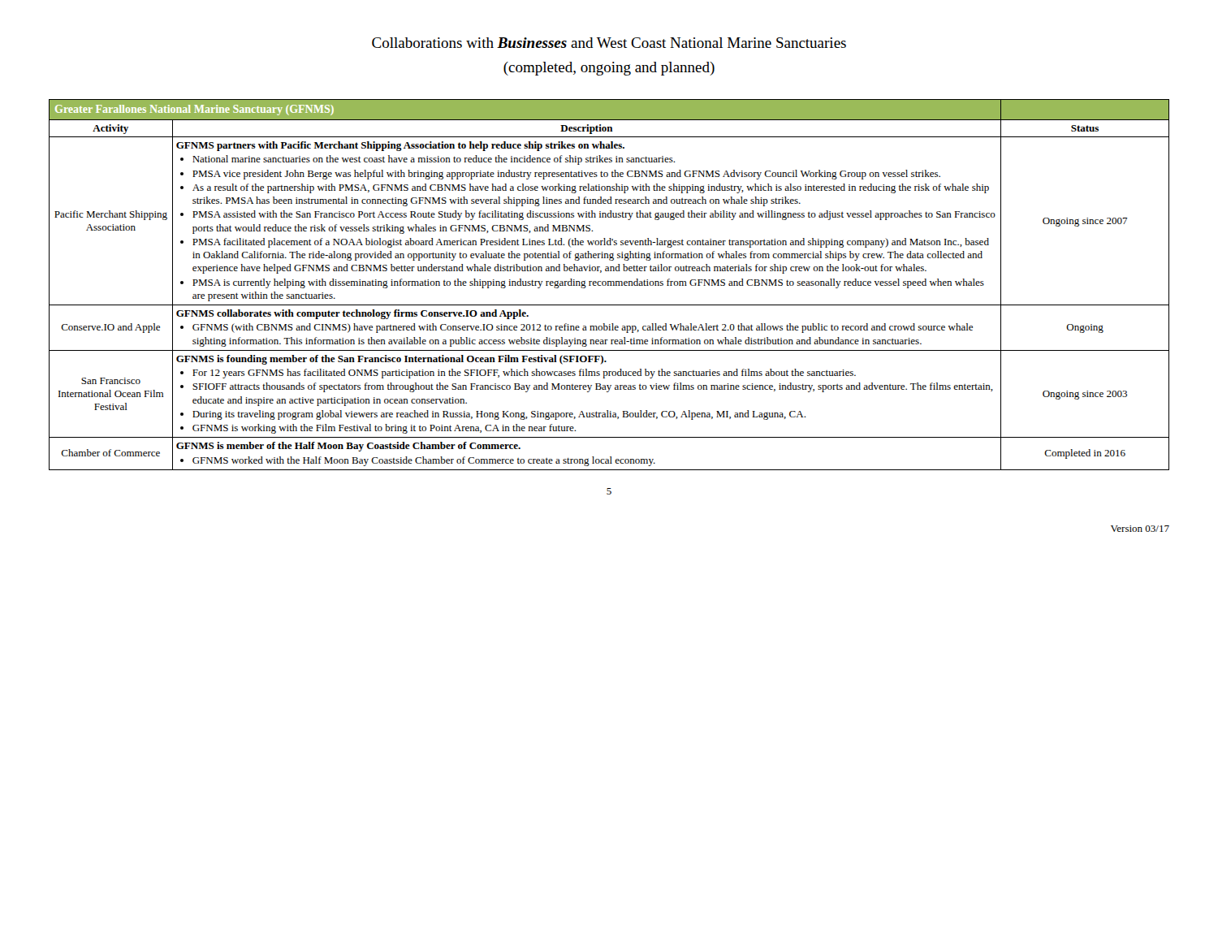Collaborations with Businesses and West Coast National Marine Sanctuaries
(completed, ongoing and planned)
| Greater Farallones National Marine Sanctuary (GFNMS) | |
| Activity | Description | Status |
| Pacific Merchant Shipping Association | GFNMS partners with Pacific Merchant Shipping Association to help reduce ship strikes on whales. National marine sanctuaries on the west coast have a mission to reduce the incidence of ship strikes in sanctuaries. PMSA vice president John Berge was helpful with bringing appropriate industry representatives to the CBNMS and GFNMS Advisory Council Working Group on vessel strikes. As a result of the partnership with PMSA, GFNMS and CBNMS have had a close working relationship with the shipping industry, which is also interested in reducing the risk of whale ship strikes. PMSA has been instrumental in connecting GFNMS with several shipping lines and funded research and outreach on whale ship strikes. PMSA assisted with the San Francisco Port Access Route Study by facilitating discussions with industry that gauged their ability and willingness to adjust vessel approaches to San Francisco ports that would reduce the risk of vessels striking whales in GFNMS, CBNMS, and MBNMS. PMSA facilitated placement of a NOAA biologist aboard American President Lines Ltd. (the world's seventh-largest container transportation and shipping company) and Matson Inc., based in Oakland California. The ride-along provided an opportunity to evaluate the potential of gathering sighting information of whales from commercial ships by crew. The data collected and experience have helped GFNMS and CBNMS better understand whale distribution and behavior, and better tailor outreach materials for ship crew on the look-out for whales. PMSA is currently helping with disseminating information to the shipping industry regarding recommendations from GFNMS and CBNMS to seasonally reduce vessel speed when whales are present within the sanctuaries. | Ongoing since 2007 |
| Conserve.IO and Apple | GFNMS collaborates with computer technology firms Conserve.IO and Apple. GFNMS (with CBNMS and CINMS) have partnered with Conserve.IO since 2012 to refine a mobile app, called WhaleAlert 2.0 that allows the public to record and crowd source whale sighting information. This information is then available on a public access website displaying near real-time information on whale distribution and abundance in sanctuaries. | Ongoing |
| San Francisco International Ocean Film Festival | GFNMS is founding member of the San Francisco International Ocean Film Festival (SFIOFF). For 12 years GFNMS has facilitated ONMS participation in the SFIOFF, which showcases films produced by the sanctuaries and films about the sanctuaries. SFIOFF attracts thousands of spectators from throughout the San Francisco Bay and Monterey Bay areas to view films on marine science, industry, sports and adventure. The films entertain, educate and inspire an active participation in ocean conservation. During its traveling program global viewers are reached in Russia, Hong Kong, Singapore, Australia, Boulder, CO, Alpena, MI, and Laguna, CA. GFNMS is working with the Film Festival to bring it to Point Arena, CA in the near future. | Ongoing since 2003 |
| Chamber of Commerce | GFNMS is member of the Half Moon Bay Coastside Chamber of Commerce. GFNMS worked with the Half Moon Bay Coastside Chamber of Commerce to create a strong local economy. | Completed in 2016 |
5
Version 03/17